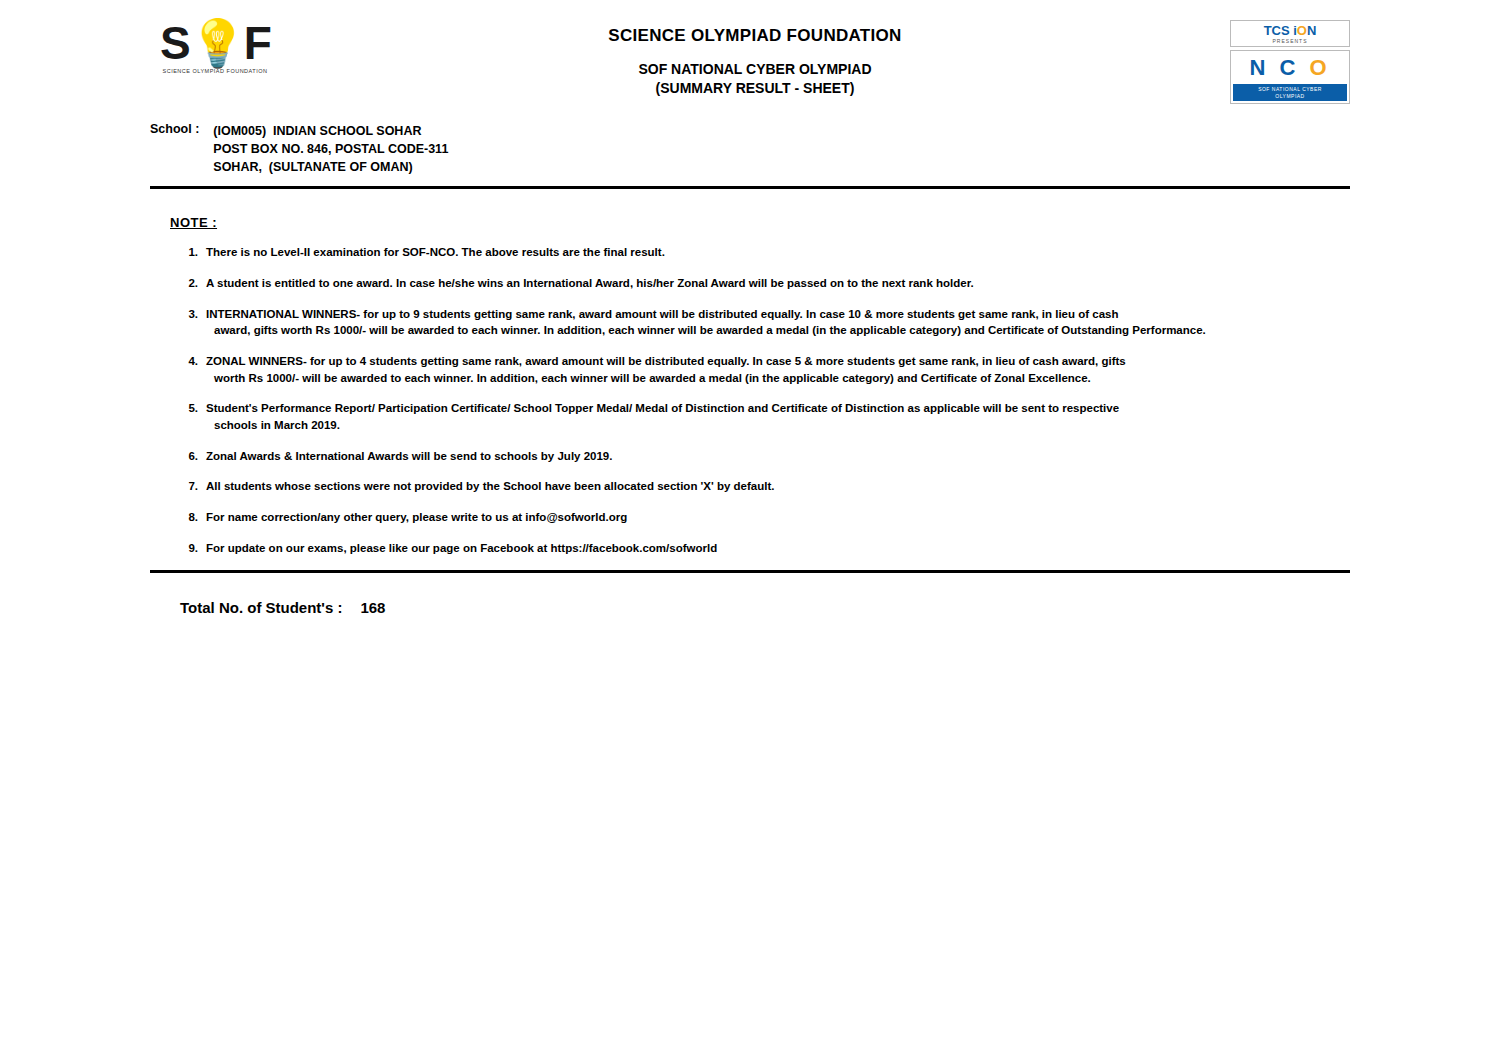S💡F
SCIENCE OLYMPIAD FOUNDATION
SCIENCE OLYMPIAD FOUNDATION
SOF NATIONAL CYBER OLYMPIAD
(SUMMARY RESULT - SHEET)
TCS iONPRESENTS
N C O
SOF NATIONAL CYBER
OLYMPIAD
School :
(IOM005) INDIAN SCHOOL SOHAR
POST BOX NO. 846, POSTAL CODE-311
SOHAR, (SULTANATE OF OMAN)
NOTE :
1. There is no Level-II examination for SOF-NCO. The above results are the final result.
2. A student is entitled to one award. In case he/she wins an International Award, his/her Zonal Award will be passed on to the next rank holder.
3. INTERNATIONAL WINNERS- for up to 9 students getting same rank, award amount will be distributed equally. In case 10 & more students get same rank, in lieu of cash award, gifts worth Rs 1000/- will be awarded to each winner. In addition, each winner will be awarded a medal (in the applicable category) and Certificate of Outstanding Performance.
4. ZONAL WINNERS- for up to 4 students getting same rank, award amount will be distributed equally. In case 5 & more students get same rank, in lieu of cash award, gifts worth Rs 1000/- will be awarded to each winner. In addition, each winner will be awarded a medal (in the applicable category) and Certificate of Zonal Excellence.
5. Student's Performance Report/ Participation Certificate/ School Topper Medal/ Medal of Distinction and Certificate of Distinction as applicable will be sent to respective schools in March 2019.
6. Zonal Awards & International Awards will be send to schools by July 2019.
7. All students whose sections were not provided by the School have been allocated section 'X' by default.
8. For name correction/any other query, please write to us at info@sofworld.org
9. For update on our exams, please like our page on Facebook at https://facebook.com/sofworld
Total No. of Student's :168